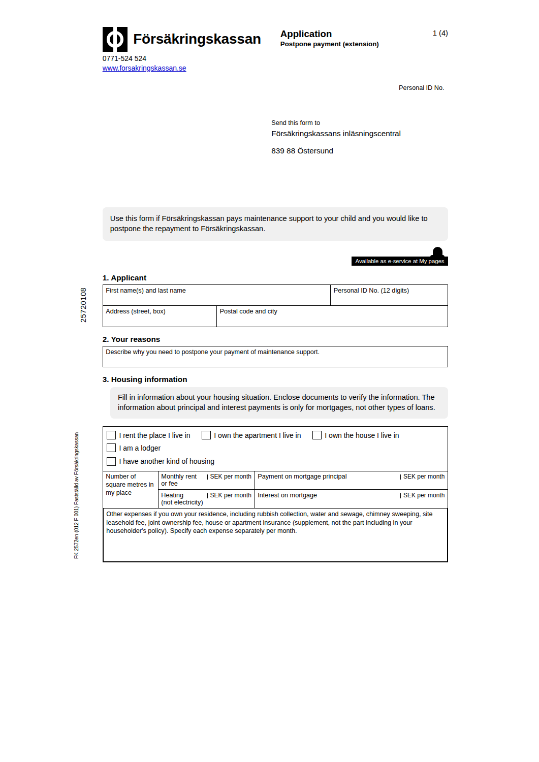Försäkringskassan
0771-524 524
www.forsakringskassan.se
Application
Postpone payment (extension)
1 (4)
Personal ID No.
Send this form to
Försäkringskassans inläsningscentral
839 88 Östersund
Use this form if Försäkringskassan pays maintenance support to your child and you would like to postpone the repayment to Försäkringskassan.
Available as e-service at My pages
1. Applicant
| First name(s) and last name | Personal ID No. (12 digits) |
| Address (street, box) | Postal code and city |
2. Your reasons
| Describe why you need to postpone your payment of maintenance support. |
3. Housing information
Fill in information about your housing situation. Enclose documents to verify the information. The information about principal and interest payments is only for mortgages, not other types of loans.
I rent the place I live in
I own the apartment I live in
I own the house I live in
I am a lodger
I have another kind of housing
| Number of square metres in my place | Monthly rent or fee SEK per month | Payment on mortgage principal SEK per month |
| Heating (not electricity) SEK per month | Interest on mortgage SEK per month |
Other expenses if you own your residence, including rubbish collection, water and sewage, chimney sweeping, site leasehold fee, joint ownership fee, house or apartment insurance (supplement, not the part including in your householder's policy). Specify each expense separately per month.
25720108
FK 2572en (012 F 001) Fastställd av Försäkringskassan